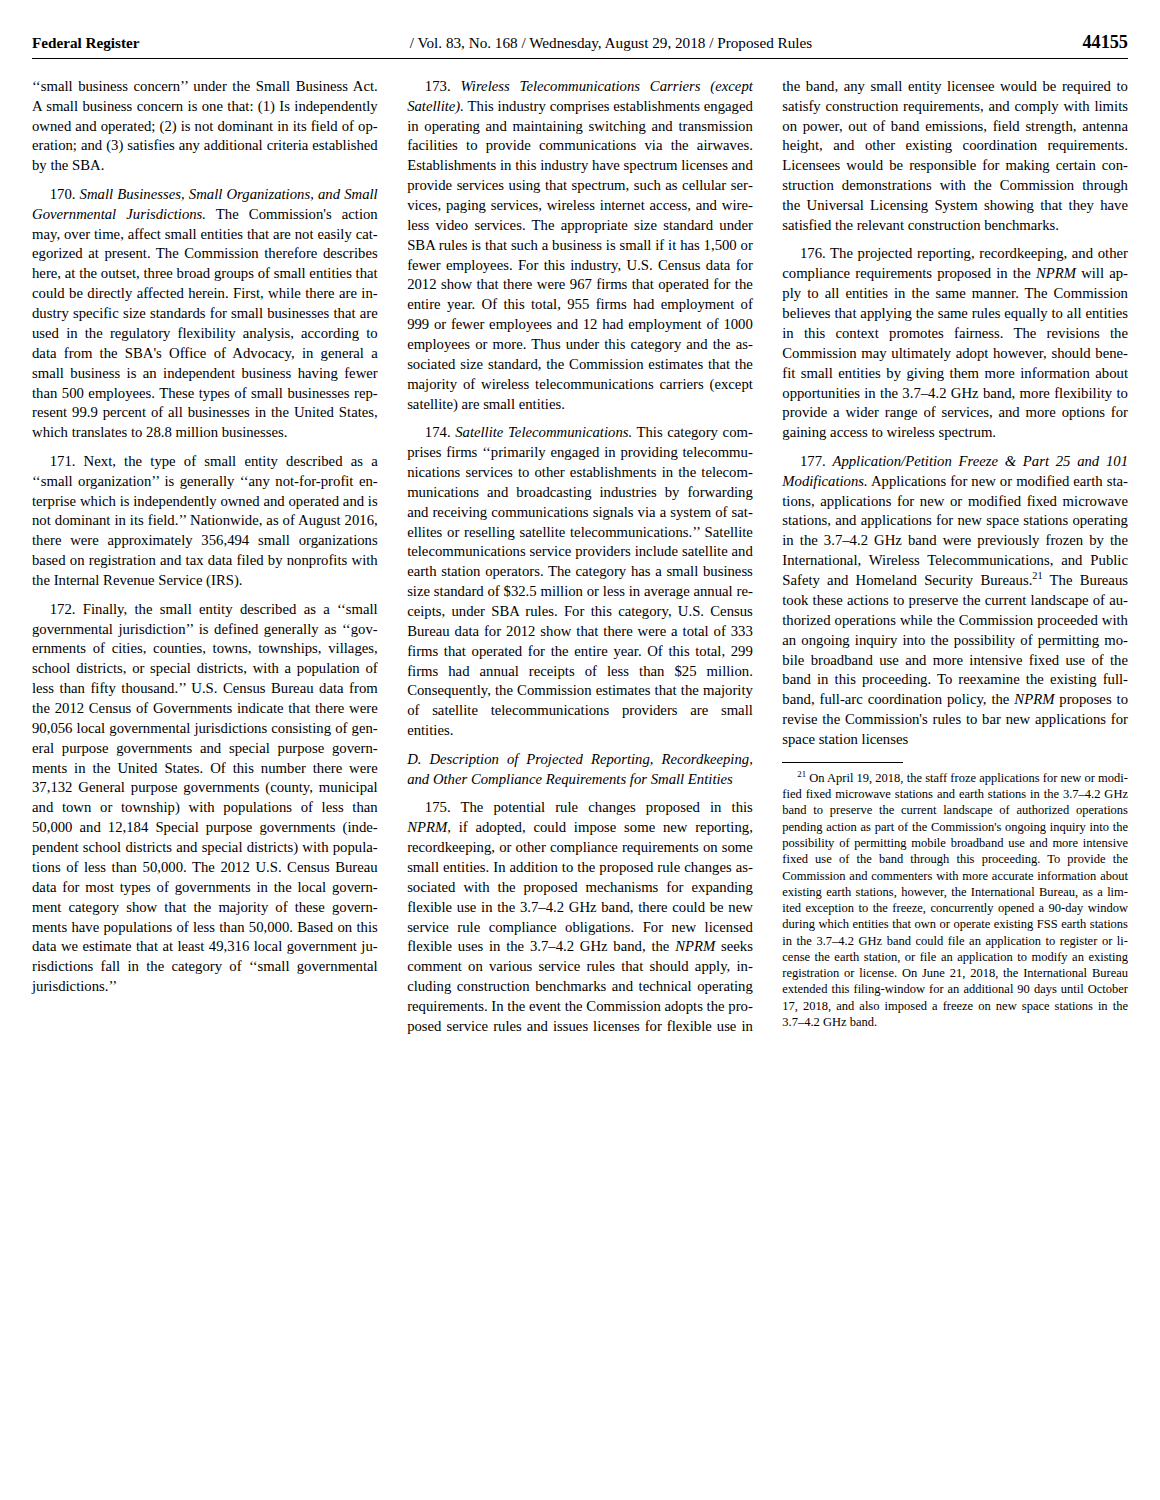Federal Register / Vol. 83, No. 168 / Wednesday, August 29, 2018 / Proposed Rules 44155
‘‘small business concern’’ under the Small Business Act. A small business concern is one that: (1) Is independently owned and operated; (2) is not dominant in its field of operation; and (3) satisfies any additional criteria established by the SBA.
170. Small Businesses, Small Organizations, and Small Governmental Jurisdictions. The Commission's action may, over time, affect small entities that are not easily categorized at present. The Commission therefore describes here, at the outset, three broad groups of small entities that could be directly affected herein. First, while there are industry specific size standards for small businesses that are used in the regulatory flexibility analysis, according to data from the SBA's Office of Advocacy, in general a small business is an independent business having fewer than 500 employees. These types of small businesses represent 99.9 percent of all businesses in the United States, which translates to 28.8 million businesses.
171. Next, the type of small entity described as a ‘‘small organization’’ is generally ‘‘any not-for-profit enterprise which is independently owned and operated and is not dominant in its field.’’ Nationwide, as of August 2016, there were approximately 356,494 small organizations based on registration and tax data filed by nonprofits with the Internal Revenue Service (IRS).
172. Finally, the small entity described as a ‘‘small governmental jurisdiction’’ is defined generally as ‘‘governments of cities, counties, towns, townships, villages, school districts, or special districts, with a population of less than fifty thousand.’’ U.S. Census Bureau data from the 2012 Census of Governments indicate that there were 90,056 local governmental jurisdictions consisting of general purpose governments and special purpose governments in the United States. Of this number there were 37,132 General purpose governments (county, municipal and town or township) with populations of less than 50,000 and 12,184 Special purpose governments (independent school districts and special districts) with populations of less than 50,000. The 2012 U.S. Census Bureau data for most types of governments in the local government category show that the majority of these governments have populations of less than 50,000. Based on this data we estimate that at least 49,316 local government jurisdictions fall in the category of ‘‘small governmental jurisdictions.’’
173. Wireless Telecommunications Carriers (except Satellite). This industry comprises establishments engaged in operating and maintaining switching and transmission facilities to provide communications via the airwaves. Establishments in this industry have spectrum licenses and provide services using that spectrum, such as cellular services, paging services, wireless internet access, and wireless video services. The appropriate size standard under SBA rules is that such a business is small if it has 1,500 or fewer employees. For this industry, U.S. Census data for 2012 show that there were 967 firms that operated for the entire year. Of this total, 955 firms had employment of 999 or fewer employees and 12 had employment of 1000 employees or more. Thus under this category and the associated size standard, the Commission estimates that the majority of wireless telecommunications carriers (except satellite) are small entities.
174. Satellite Telecommunications. This category comprises firms ‘‘primarily engaged in providing telecommunications services to other establishments in the telecommunications and broadcasting industries by forwarding and receiving communications signals via a system of satellites or reselling satellite telecommunications.’’ Satellite telecommunications service providers include satellite and earth station operators. The category has a small business size standard of $32.5 million or less in average annual receipts, under SBA rules. For this category, U.S. Census Bureau data for 2012 show that there were a total of 333 firms that operated for the entire year. Of this total, 299 firms had annual receipts of less than $25 million. Consequently, the Commission estimates that the majority of satellite telecommunications providers are small entities.
D. Description of Projected Reporting, Recordkeeping, and Other Compliance Requirements for Small Entities
175. The potential rule changes proposed in this NPRM, if adopted, could impose some new reporting, recordkeeping, or other compliance requirements on some small entities. In addition to the proposed rule changes associated with the proposed mechanisms for expanding flexible use in the 3.7–4.2 GHz band, there could be new service rule compliance obligations. For new licensed flexible uses in the 3.7–4.2 GHz band, the NPRM seeks comment on various service rules that should apply, including construction benchmarks and technical operating requirements. In the event the Commission adopts the proposed service rules and issues licenses for flexible use in the band, any small entity licensee would be required to satisfy construction requirements, and comply with limits on power, out of band emissions, field strength, antenna height, and other existing coordination requirements. Licensees would be responsible for making certain construction demonstrations with the Commission through the Universal Licensing System showing that they have satisfied the relevant construction benchmarks.
176. The projected reporting, recordkeeping, and other compliance requirements proposed in the NPRM will apply to all entities in the same manner. The Commission believes that applying the same rules equally to all entities in this context promotes fairness. The revisions the Commission may ultimately adopt however, should benefit small entities by giving them more information about opportunities in the 3.7–4.2 GHz band, more flexibility to provide a wider range of services, and more options for gaining access to wireless spectrum.
177. Application/Petition Freeze & Part 25 and 101 Modifications. Applications for new or modified earth stations, applications for new or modified fixed microwave stations, and applications for new space stations operating in the 3.7–4.2 GHz band were previously frozen by the International, Wireless Telecommunications, and Public Safety and Homeland Security Bureaus.21 The Bureaus took these actions to preserve the current landscape of authorized operations while the Commission proceeded with an ongoing inquiry into the possibility of permitting mobile broadband use and more intensive fixed use of the band in this proceeding. To reexamine the existing full-band, full-arc coordination policy, the NPRM proposes to revise the Commission's rules to bar new applications for space station licenses
21 On April 19, 2018, the staff froze applications for new or modified fixed microwave stations and earth stations in the 3.7–4.2 GHz band to preserve the current landscape of authorized operations pending action as part of the Commission's ongoing inquiry into the possibility of permitting mobile broadband use and more intensive fixed use of the band through this proceeding. To provide the Commission and commenters with more accurate information about existing earth stations, however, the International Bureau, as a limited exception to the freeze, concurrently opened a 90-day window during which entities that own or operate existing FSS earth stations in the 3.7–4.2 GHz band could file an application to register or license the earth station, or file an application to modify an existing registration or license. On June 21, 2018, the International Bureau extended this filing-window for an additional 90 days until October 17, 2018, and also imposed a freeze on new space stations in the 3.7–4.2 GHz band.